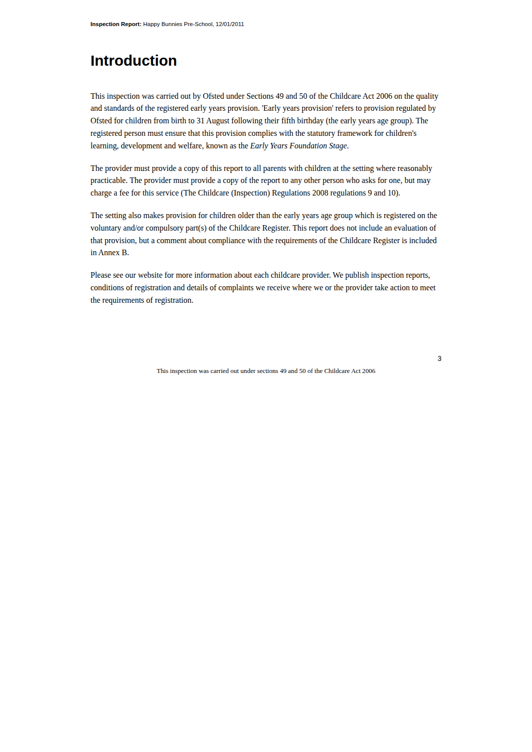Inspection Report: Happy Bunnies Pre-School, 12/01/2011
Introduction
This inspection was carried out by Ofsted under Sections 49 and 50 of the Childcare Act 2006 on the quality and standards of the registered early years provision. 'Early years provision' refers to provision regulated by Ofsted for children from birth to 31 August following their fifth birthday (the early years age group). The registered person must ensure that this provision complies with the statutory framework for children's learning, development and welfare, known as the Early Years Foundation Stage.
The provider must provide a copy of this report to all parents with children at the setting where reasonably practicable. The provider must provide a copy of the report to any other person who asks for one, but may charge a fee for this service (The Childcare (Inspection) Regulations 2008 regulations 9 and 10).
The setting also makes provision for children older than the early years age group which is registered on the voluntary and/or compulsory part(s) of the Childcare Register. This report does not include an evaluation of that provision, but a comment about compliance with the requirements of the Childcare Register is included in Annex B.
Please see our website for more information about each childcare provider. We publish inspection reports, conditions of registration and details of complaints we receive where we or the provider take action to meet the requirements of registration.
3 This inspection was carried out under sections 49 and 50 of the Childcare Act 2006